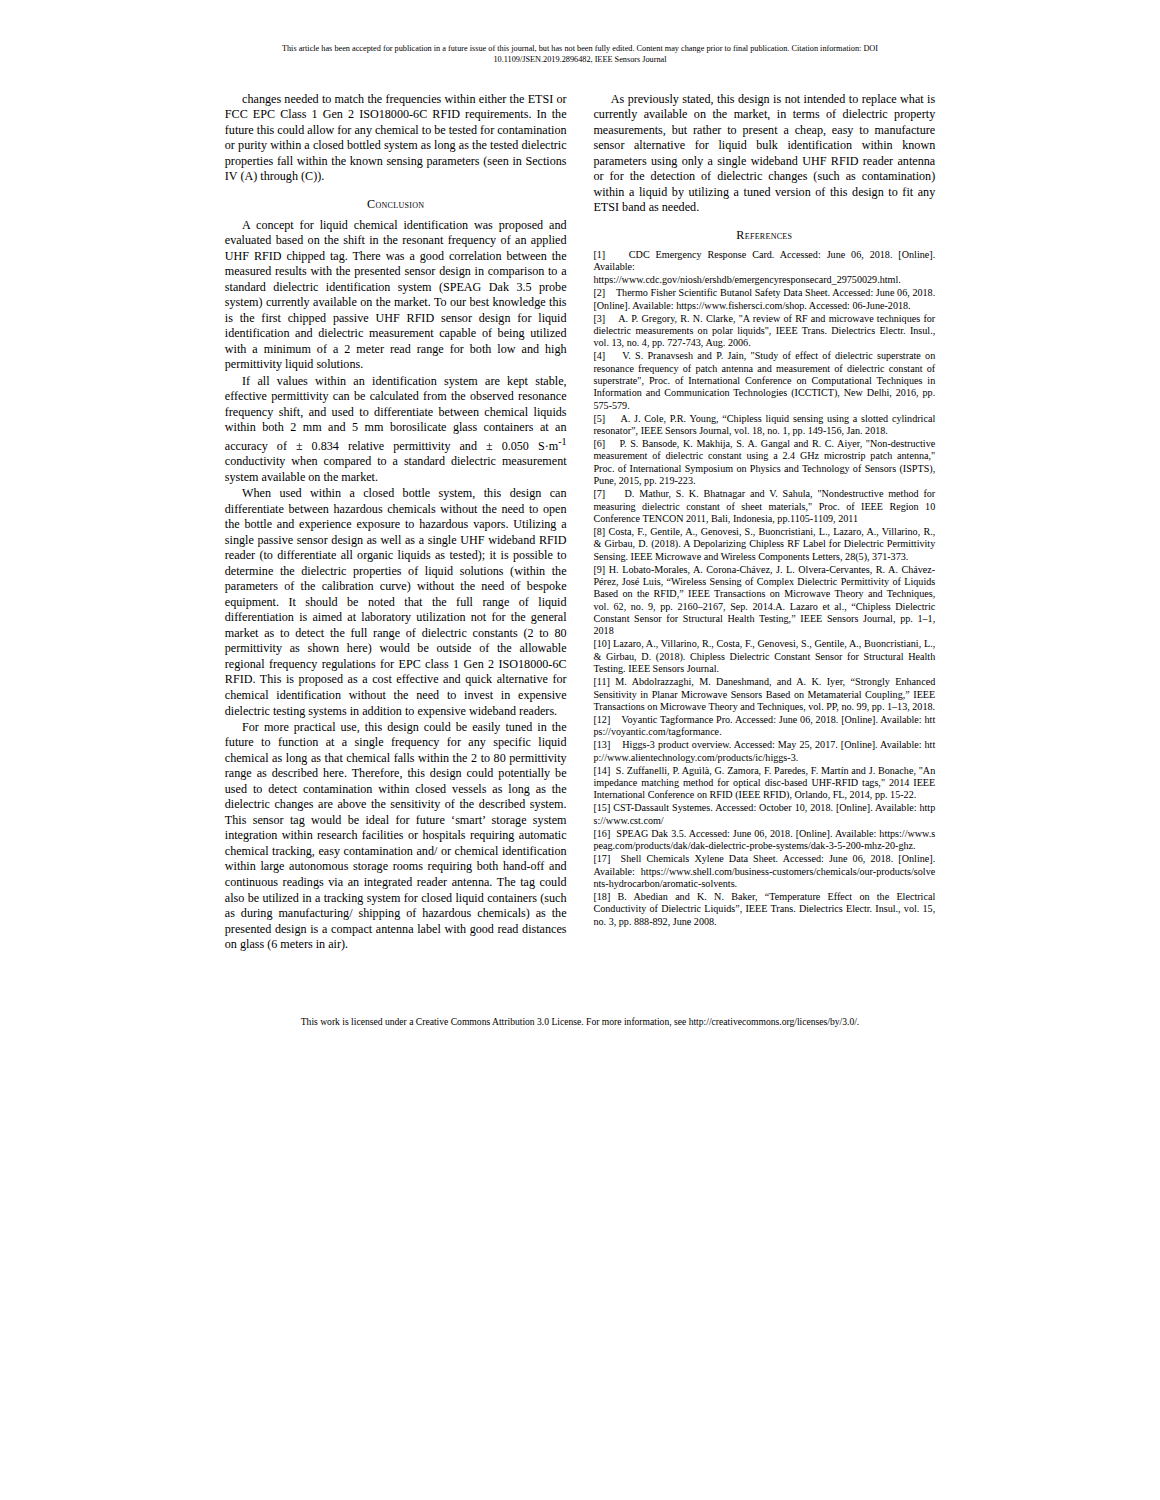This article has been accepted for publication in a future issue of this journal, but has not been fully edited. Content may change prior to final publication. Citation information: DOI 10.1109/JSEN.2019.2896482, IEEE Sensors Journal
changes needed to match the frequencies within either the ETSI or FCC EPC Class 1 Gen 2 ISO18000-6C RFID requirements. In the future this could allow for any chemical to be tested for contamination or purity within a closed bottled system as long as the tested dielectric properties fall within the known sensing parameters (seen in Sections IV (A) through (C)).
Conclusion
A concept for liquid chemical identification was proposed and evaluated based on the shift in the resonant frequency of an applied UHF RFID chipped tag. There was a good correlation between the measured results with the presented sensor design in comparison to a standard dielectric identification system (SPEAG Dak 3.5 probe system) currently available on the market. To our best knowledge this is the first chipped passive UHF RFID sensor design for liquid identification and dielectric measurement capable of being utilized with a minimum of a 2 meter read range for both low and high permittivity liquid solutions.
If all values within an identification system are kept stable, effective permittivity can be calculated from the observed resonance frequency shift, and used to differentiate between chemical liquids within both 2 mm and 5 mm borosilicate glass containers at an accuracy of ± 0.834 relative permittivity and ± 0.050 S·m-1 conductivity when compared to a standard dielectric measurement system available on the market.
When used within a closed bottle system, this design can differentiate between hazardous chemicals without the need to open the bottle and experience exposure to hazardous vapors. Utilizing a single passive sensor design as well as a single UHF wideband RFID reader (to differentiate all organic liquids as tested); it is possible to determine the dielectric properties of liquid solutions (within the parameters of the calibration curve) without the need of bespoke equipment. It should be noted that the full range of liquid differentiation is aimed at laboratory utilization not for the general market as to detect the full range of dielectric constants (2 to 80 permittivity as shown here) would be outside of the allowable regional frequency regulations for EPC class 1 Gen 2 ISO18000-6C RFID. This is proposed as a cost effective and quick alternative for chemical identification without the need to invest in expensive dielectric testing systems in addition to expensive wideband readers.
For more practical use, this design could be easily tuned in the future to function at a single frequency for any specific liquid chemical as long as that chemical falls within the 2 to 80 permittivity range as described here. Therefore, this design could potentially be used to detect contamination within closed vessels as long as the dielectric changes are above the sensitivity of the described system. This sensor tag would be ideal for future ‘smart’ storage system integration within research facilities or hospitals requiring automatic chemical tracking, easy contamination and/ or chemical identification within large autonomous storage rooms requiring both hand-off and continuous readings via an integrated reader antenna. The tag could also be utilized in a tracking system for closed liquid containers (such as during manufacturing/ shipping of hazardous chemicals) as the presented design is a compact antenna label with good read distances on glass (6 meters in air).
As previously stated, this design is not intended to replace what is currently available on the market, in terms of dielectric property measurements, but rather to present a cheap, easy to manufacture sensor alternative for liquid bulk identification within known parameters using only a single wideband UHF RFID reader antenna or for the detection of dielectric changes (such as contamination) within a liquid by utilizing a tuned version of this design to fit any ETSI band as needed.
References
[1] CDC Emergency Response Card. Accessed: June 06, 2018. [Online]. Available:
https://www.cdc.gov/niosh/ershdb/emergencyresponsecard_29750029.html.
[2] Thermo Fisher Scientific Butanol Safety Data Sheet. Accessed: June 06, 2018. [Online]. Available: https://www.fishersci.com/shop. Accessed: 06-June-2018.
[3] A. P. Gregory, R. N. Clarke, "A review of RF and microwave techniques for dielectric measurements on polar liquids", IEEE Trans. Dielectrics Electr. Insul., vol. 13, no. 4, pp. 727-743, Aug. 2006.
[4] V. S. Pranavsesh and P. Jain, "Study of effect of dielectric superstrate on resonance frequency of patch antenna and measurement of dielectric constant of superstrate", Proc. of International Conference on Computational Techniques in Information and Communication Technologies (ICCTICT), New Delhi, 2016, pp. 575-579.
[5] A. J. Cole, P.R. Young, “Chipless liquid sensing using a slotted cylindrical resonator”, IEEE Sensors Journal, vol. 18, no. 1, pp. 149-156, Jan. 2018.
[6] P. S. Bansode, K. Makhija, S. A. Gangal and R. C. Aiyer, "Non-destructive measurement of dielectric constant using a 2.4 GHz microstrip patch antenna," Proc. of International Symposium on Physics and Technology of Sensors (ISPTS), Pune, 2015, pp. 219-223.
[7] D. Mathur, S. K. Bhatnagar and V. Sahula, "Nondestructive method for measuring dielectric constant of sheet materials," Proc. of IEEE Region 10 Conference TENCON 2011, Bali, Indonesia, pp.1105-1109, 2011
[8] Costa, F., Gentile, A., Genovesi, S., Buoncristiani, L., Lazaro, A., Villarino, R., & Girbau, D. (2018). A Depolarizing Chipless RF Label for Dielectric Permittivity Sensing. IEEE Microwave and Wireless Components Letters, 28(5), 371-373.
[9] H. Lobato-Morales, A. Corona-Chávez, J. L. Olvera-Cervantes, R. A. Chávez-Pérez, José Luis, “Wireless Sensing of Complex Dielectric Permittivity of Liquids Based on the RFID,” IEEE Transactions on Microwave Theory and Techniques, vol. 62, no. 9, pp. 2160–2167, Sep. 2014.A. Lazaro et al., “Chipless Dielectric Constant Sensor for Structural Health Testing,” IEEE Sensors Journal, pp. 1–1, 2018
[10] Lazaro, A., Villarino, R., Costa, F., Genovesi, S., Gentile, A., Buoncristiani, L., & Girbau, D. (2018). Chipless Dielectric Constant Sensor for Structural Health Testing. IEEE Sensors Journal.
[11] M. Abdolrazzaghi, M. Daneshmand, and A. K. Iyer, “Strongly Enhanced Sensitivity in Planar Microwave Sensors Based on Metamaterial Coupling,” IEEE Transactions on Microwave Theory and Techniques, vol. PP, no. 99, pp. 1–13, 2018.
[12] Voyantic Tagformance Pro. Accessed: June 06, 2018. [Online]. Available: https://voyantic.com/tagformance.
[13] Higgs-3 product overview. Accessed: May 25, 2017. [Online]. Available: http://www.alientechnology.com/products/ic/higgs-3.
[14] S. Zuffanelli, P. Aguìlà, G. Zamora, F. Paredes, F. Martín and J. Bonache, "An impedance matching method for optical disc-based UHF-RFID tags," 2014 IEEE International Conference on RFID (IEEE RFID), Orlando, FL, 2014, pp. 15-22.
[15] CST-Dassault Systemes. Accessed: October 10, 2018. [Online]. Available: https://www.cst.com/
[16] SPEAG Dak 3.5. Accessed: June 06, 2018. [Online]. Available: https://www.speag.com/products/dak/dak-dielectric-probe-systems/dak-3-5-200-mhz-20-ghz.
[17] Shell Chemicals Xylene Data Sheet. Accessed: June 06, 2018. [Online]. Available: https://www.shell.com/business-customers/chemicals/our-products/solvents-hydrocarbon/aromatic-solvents.
[18] B. Abedian and K. N. Baker, “Temperature Effect on the Electrical Conductivity of Dielectric Liquids”, IEEE Trans. Dielectrics Electr. Insul., vol. 15, no. 3, pp. 888-892, June 2008.
This work is licensed under a Creative Commons Attribution 3.0 License. For more information, see http://creativecommons.org/licenses/by/3.0/.